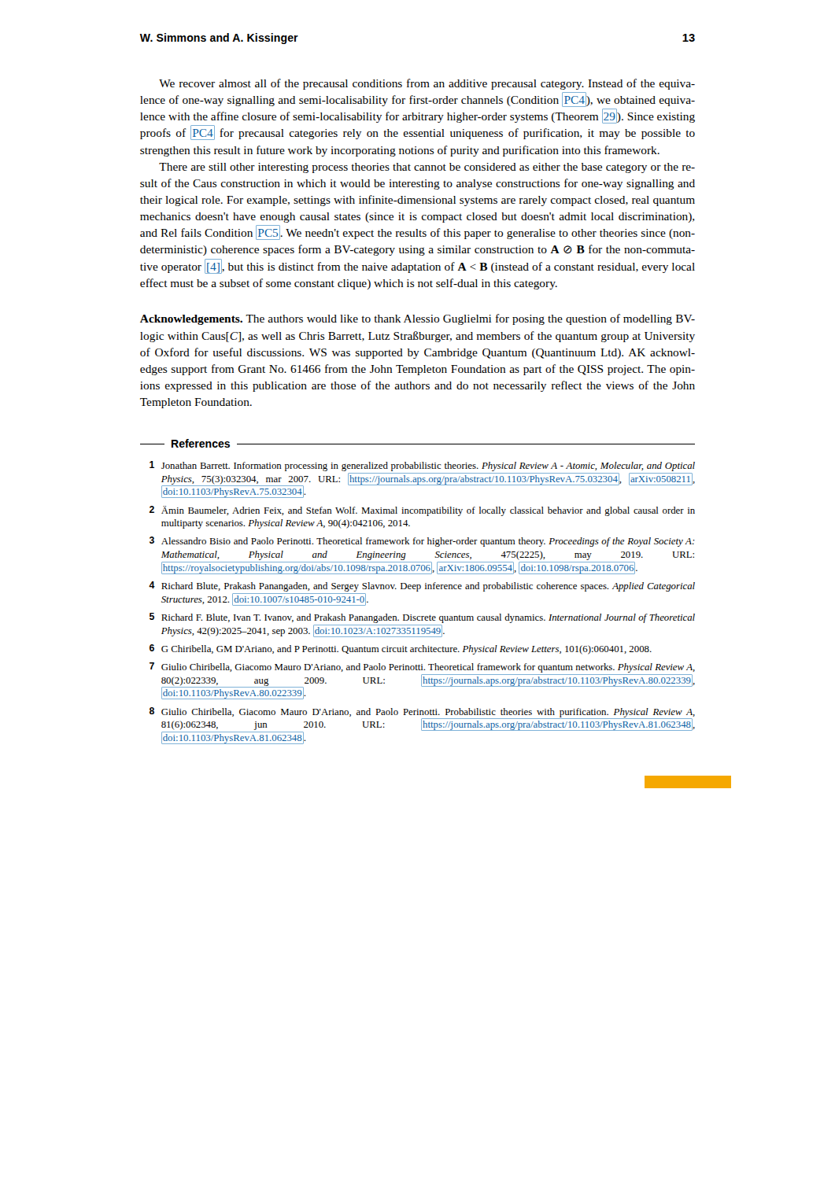W. Simmons and A. Kissinger 13
We recover almost all of the precausal conditions from an additive precausal category. Instead of the equivalence of one-way signalling and semi-localisability for first-order channels (Condition PC4), we obtained equivalence with the affine closure of semi-localisability for arbitrary higher-order systems (Theorem 29). Since existing proofs of PC4 for precausal categories rely on the essential uniqueness of purification, it may be possible to strengthen this result in future work by incorporating notions of purity and purification into this framework.
There are still other interesting process theories that cannot be considered as either the base category or the result of the Caus construction in which it would be interesting to analyse constructions for one-way signalling and their logical role. For example, settings with infinite-dimensional systems are rarely compact closed, real quantum mechanics doesn't have enough causal states (since it is compact closed but doesn't admit local discrimination), and Rel fails Condition PC5. We needn't expect the results of this paper to generalise to other theories since (non-deterministic) coherence spaces form a BV-category using a similar construction to A ⊘ B for the non-commutative operator [4], but this is distinct from the naive adaptation of A < B (instead of a constant residual, every local effect must be a subset of some constant clique) which is not self-dual in this category.
Acknowledgements. The authors would like to thank Alessio Guglielmi for posing the question of modelling BV-logic within Caus[C], as well as Chris Barrett, Lutz Straßburger, and members of the quantum group at University of Oxford for useful discussions. WS was supported by Cambridge Quantum (Quantinuum Ltd). AK acknowledges support from Grant No. 61466 from the John Templeton Foundation as part of the QISS project. The opinions expressed in this publication are those of the authors and do not necessarily reflect the views of the John Templeton Foundation.
References
1 Jonathan Barrett. Information processing in generalized probabilistic theories. Physical Review A - Atomic, Molecular, and Optical Physics, 75(3):032304, mar 2007. URL: https://journals.aps.org/pra/abstract/10.1103/PhysRevA.75.032304, arXiv:0508211, doi:10.1103/PhysRevA.75.032304.
2 Ämin Baumeler, Adrien Feix, and Stefan Wolf. Maximal incompatibility of locally classical behavior and global causal order in multiparty scenarios. Physical Review A, 90(4):042106, 2014.
3 Alessandro Bisio and Paolo Perinotti. Theoretical framework for higher-order quantum theory. Proceedings of the Royal Society A: Mathematical, Physical and Engineering Sciences, 475(2225), may 2019. URL: https://royalsocietypublishing.org/doi/abs/10.1098/rspa.2018.0706, arXiv:1806.09554, doi:10.1098/rspa.2018.0706.
4 Richard Blute, Prakash Panangaden, and Sergey Slavnov. Deep inference and probabilistic coherence spaces. Applied Categorical Structures, 2012. doi:10.1007/s10485-010-9241-0.
5 Richard F. Blute, Ivan T. Ivanov, and Prakash Panangaden. Discrete quantum causal dynamics. International Journal of Theoretical Physics, 42(9):2025–2041, sep 2003. doi:10.1023/A:1027335119549.
6 G Chiribella, GM D'Ariano, and P Perinotti. Quantum circuit architecture. Physical Review Letters, 101(6):060401, 2008.
7 Giulio Chiribella, Giacomo Mauro D'Ariano, and Paolo Perinotti. Theoretical framework for quantum networks. Physical Review A, 80(2):022339, aug 2009. URL: https://journals.aps.org/pra/abstract/10.1103/PhysRevA.80.022339, doi:10.1103/PhysRevA.80.022339.
8 Giulio Chiribella, Giacomo Mauro D'Ariano, and Paolo Perinotti. Probabilistic theories with purification. Physical Review A, 81(6):062348, jun 2010. URL: https://journals.aps.org/pra/abstract/10.1103/PhysRevA.81.062348, doi:10.1103/PhysRevA.81.062348.